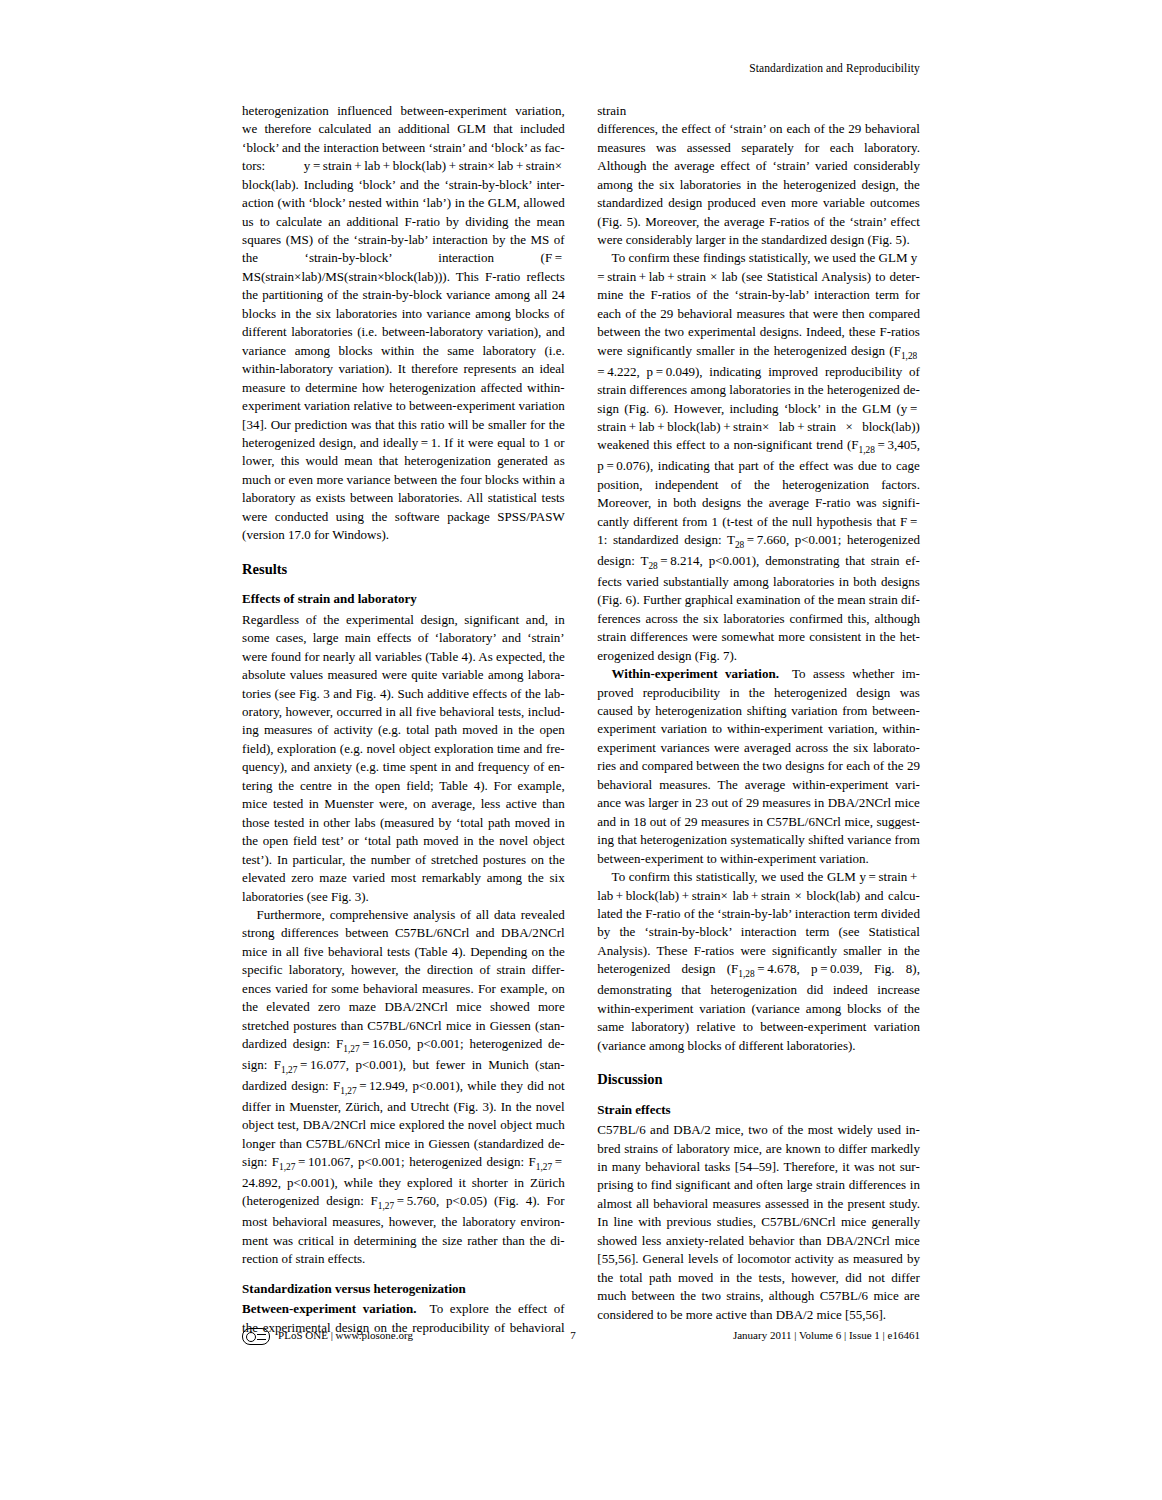Standardization and Reproducibility
heterogenization influenced between-experiment variation, we therefore calculated an additional GLM that included ‘block’ and the interaction between ‘strain’ and ‘block’ as factors: y = strain + lab + block(lab) + strain× lab + strain× block(lab). Including ‘block’ and the ‘strain-by-block’ interaction (with ‘block’ nested within ‘lab’) in the GLM, allowed us to calculate an additional F-ratio by dividing the mean squares (MS) of the ‘strain-by-lab’ interaction by the MS of the ‘strain-by-block’ interaction (F = MS(strain×lab)/MS(strain×block(lab))). This F-ratio reflects the partitioning of the strain-by-block variance among all 24 blocks in the six laboratories into variance among blocks of different laboratories (i.e. between-laboratory variation), and variance among blocks within the same laboratory (i.e. within-laboratory variation). It therefore represents an ideal measure to determine how heterogenization affected within-experiment variation relative to between-experiment variation [34]. Our prediction was that this ratio will be smaller for the heterogenized design, and ideally = 1. If it were equal to 1 or lower, this would mean that heterogenization generated as much or even more variance between the four blocks within a laboratory as exists between laboratories. All statistical tests were conducted using the software package SPSS/PASW (version 17.0 for Windows).
Results
Effects of strain and laboratory
Regardless of the experimental design, significant and, in some cases, large main effects of ‘laboratory’ and ‘strain’ were found for nearly all variables (Table 4). As expected, the absolute values measured were quite variable among laboratories (see Fig. 3 and Fig. 4). Such additive effects of the laboratory, however, occurred in all five behavioral tests, including measures of activity (e.g. total path moved in the open field), exploration (e.g. novel object exploration time and frequency), and anxiety (e.g. time spent in and frequency of entering the centre in the open field; Table 4). For example, mice tested in Muenster were, on average, less active than those tested in other labs (measured by ‘total path moved in the open field test’ or ‘total path moved in the novel object test’). In particular, the number of stretched postures on the elevated zero maze varied most remarkably among the six laboratories (see Fig. 3).
Furthermore, comprehensive analysis of all data revealed strong differences between C57BL/6NCrl and DBA/2NCrl mice in all five behavioral tests (Table 4). Depending on the specific laboratory, however, the direction of strain differences varied for some behavioral measures. For example, on the elevated zero maze DBA/2NCrl mice showed more stretched postures than C57BL/6NCrl mice in Giessen (standardized design: F1,27 = 16.050, p<0.001; heterogenized design: F1,27 = 16.077, p<0.001), but fewer in Munich (standardized design: F1,27 = 12.949, p<0.001), while they did not differ in Muenster, Zürich, and Utrecht (Fig. 3). In the novel object test, DBA/2NCrl mice explored the novel object much longer than C57BL/6NCrl mice in Giessen (standardized design: F1,27 = 101.067, p<0.001; heterogenized design: F1,27 = 24.892, p<0.001), while they explored it shorter in Zürich (heterogenized design: F1,27 = 5.760, p<0.05) (Fig. 4). For most behavioral measures, however, the laboratory environment was critical in determining the size rather than the direction of strain effects.
Standardization versus heterogenization
Between-experiment variation. To explore the effect of the experimental design on the reproducibility of behavioral strain
differences, the effect of ‘strain’ on each of the 29 behavioral measures was assessed separately for each laboratory. Although the average effect of ‘strain’ varied considerably among the six laboratories in the heterogenized design, the standardized design produced even more variable outcomes (Fig. 5). Moreover, the average F-ratios of the ‘strain’ effect were considerably larger in the standardized design (Fig. 5).
To confirm these findings statistically, we used the GLM y = strain + lab + strain × lab (see Statistical Analysis) to determine the F-ratios of the ‘strain-by-lab’ interaction term for each of the 29 behavioral measures that were then compared between the two experimental designs. Indeed, these F-ratios were significantly smaller in the heterogenized design (F1,28 = 4.222, p = 0.049), indicating improved reproducibility of strain differences among laboratories in the heterogenized design (Fig. 6). However, including ‘block’ in the GLM (y = strain + lab + block(lab) + strain× lab + strain × block(lab)) weakened this effect to a non-significant trend (F1,28 = 3,405, p = 0.076), indicating that part of the effect was due to cage position, independent of the heterogenization factors. Moreover, in both designs the average F-ratio was significantly different from 1 (t-test of the null hypothesis that F = 1: standardized design: T28 = 7.660, p<0.001; heterogenized design: T28 = 8.214, p<0.001), demonstrating that strain effects varied substantially among laboratories in both designs (Fig. 6). Further graphical examination of the mean strain differences across the six laboratories confirmed this, although strain differences were somewhat more consistent in the heterogenized design (Fig. 7).
Within-experiment variation. To assess whether improved reproducibility in the heterogenized design was caused by heterogenization shifting variation from between-experiment variation to within-experiment variation, within-experiment variances were averaged across the six laboratories and compared between the two designs for each of the 29 behavioral measures. The average within-experiment variance was larger in 23 out of 29 measures in DBA/2NCrl mice and in 18 out of 29 measures in C57BL/6NCrl mice, suggesting that heterogenization systematically shifted variance from between-experiment to within-experiment variation.
To confirm this statistically, we used the GLM y = strain + lab + block(lab) + strain× lab + strain × block(lab) and calculated the F-ratio of the ‘strain-by-lab’ interaction term divided by the ‘strain-by-block’ interaction term (see Statistical Analysis). These F-ratios were significantly smaller in the heterogenized design (F1,28 = 4.678, p = 0.039, Fig. 8), demonstrating that heterogenization did indeed increase within-experiment variation (variance among blocks of the same laboratory) relative to between-experiment variation (variance among blocks of different laboratories).
Discussion
Strain effects
C57BL/6 and DBA/2 mice, two of the most widely used inbred strains of laboratory mice, are known to differ markedly in many behavioral tasks [54–59]. Therefore, it was not surprising to find significant and often large strain differences in almost all behavioral measures assessed in the present study. In line with previous studies, C57BL/6NCrl mice generally showed less anxiety-related behavior than DBA/2NCrl mice [55,56]. General levels of locomotor activity as measured by the total path moved in the tests, however, did not differ much between the two strains, although C57BL/6 mice are considered to be more active than DBA/2 mice [55,56].
PLoS ONE | www.plosone.org
7
January 2011 | Volume 6 | Issue 1 | e16461